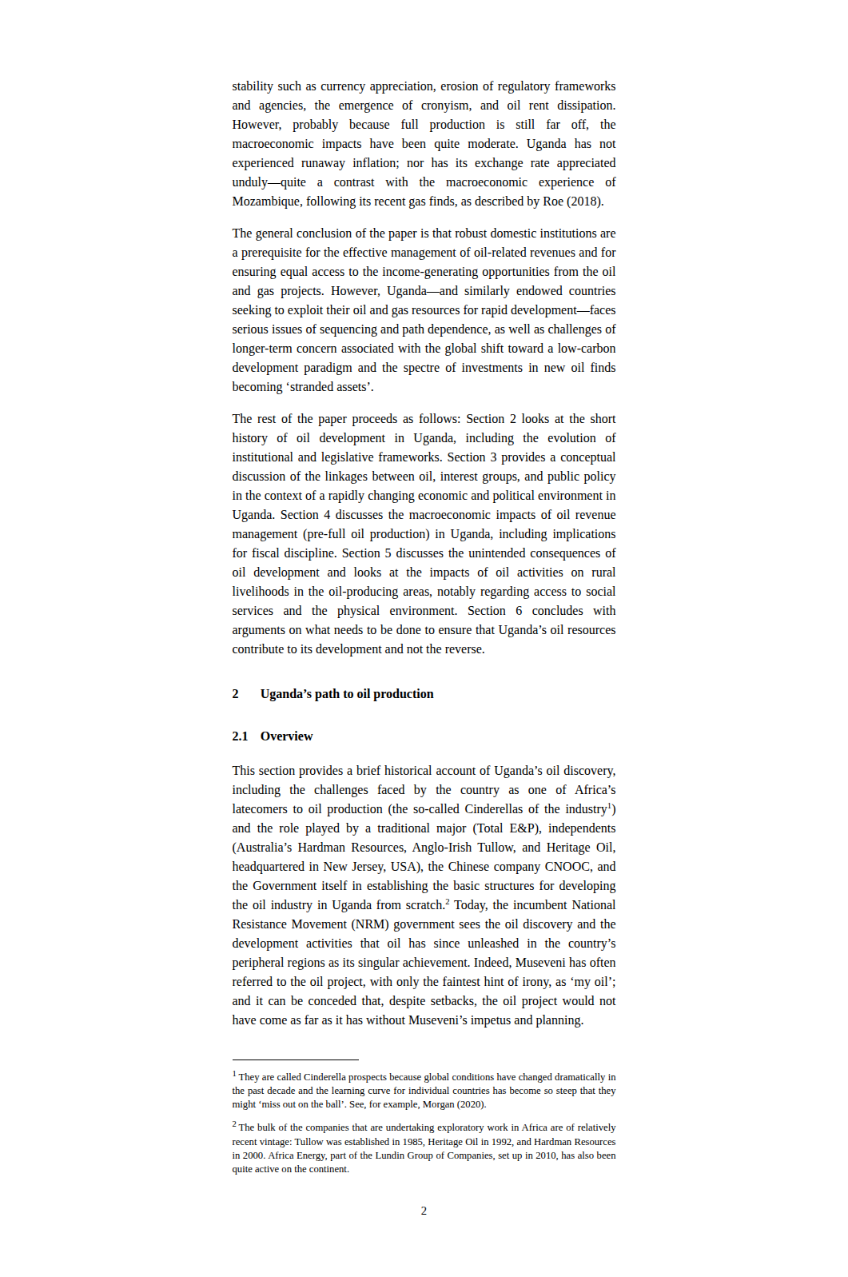stability such as currency appreciation, erosion of regulatory frameworks and agencies, the emergence of cronyism, and oil rent dissipation. However, probably because full production is still far off, the macroeconomic impacts have been quite moderate. Uganda has not experienced runaway inflation; nor has its exchange rate appreciated unduly—quite a contrast with the macroeconomic experience of Mozambique, following its recent gas finds, as described by Roe (2018).
The general conclusion of the paper is that robust domestic institutions are a prerequisite for the effective management of oil-related revenues and for ensuring equal access to the income-generating opportunities from the oil and gas projects. However, Uganda—and similarly endowed countries seeking to exploit their oil and gas resources for rapid development—faces serious issues of sequencing and path dependence, as well as challenges of longer-term concern associated with the global shift toward a low-carbon development paradigm and the spectre of investments in new oil finds becoming ‘stranded assets’.
The rest of the paper proceeds as follows: Section 2 looks at the short history of oil development in Uganda, including the evolution of institutional and legislative frameworks. Section 3 provides a conceptual discussion of the linkages between oil, interest groups, and public policy in the context of a rapidly changing economic and political environment in Uganda. Section 4 discusses the macroeconomic impacts of oil revenue management (pre-full oil production) in Uganda, including implications for fiscal discipline. Section 5 discusses the unintended consequences of oil development and looks at the impacts of oil activities on rural livelihoods in the oil-producing areas, notably regarding access to social services and the physical environment. Section 6 concludes with arguments on what needs to be done to ensure that Uganda’s oil resources contribute to its development and not the reverse.
2 Uganda’s path to oil production
2.1 Overview
This section provides a brief historical account of Uganda’s oil discovery, including the challenges faced by the country as one of Africa’s latecomers to oil production (the so-called Cinderellas of the industry1) and the role played by a traditional major (Total E&P), independents (Australia’s Hardman Resources, Anglo-Irish Tullow, and Heritage Oil, headquartered in New Jersey, USA), the Chinese company CNOOC, and the Government itself in establishing the basic structures for developing the oil industry in Uganda from scratch.2 Today, the incumbent National Resistance Movement (NRM) government sees the oil discovery and the development activities that oil has since unleashed in the country’s peripheral regions as its singular achievement. Indeed, Museveni has often referred to the oil project, with only the faintest hint of irony, as ‘my oil’; and it can be conceded that, despite setbacks, the oil project would not have come as far as it has without Museveni’s impetus and planning.
1 They are called Cinderella prospects because global conditions have changed dramatically in the past decade and the learning curve for individual countries has become so steep that they might ‘miss out on the ball’. See, for example, Morgan (2020).
2 The bulk of the companies that are undertaking exploratory work in Africa are of relatively recent vintage: Tullow was established in 1985, Heritage Oil in 1992, and Hardman Resources in 2000. Africa Energy, part of the Lundin Group of Companies, set up in 2010, has also been quite active on the continent.
2